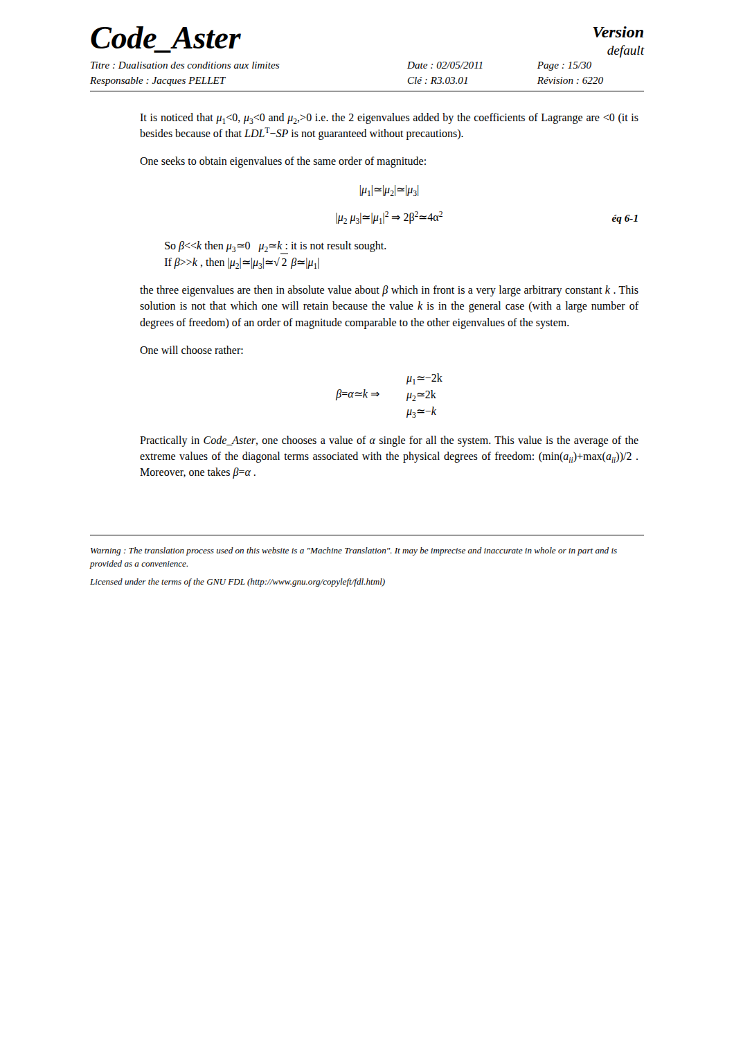Code_Aster
Version
default
| Titre : Dualisation des conditions aux limites | Date : 02/05/2011 | Page : 15/30 |
| Responsable : Jacques PELLET | Clé : R3.03.01 | Révision : 6220 |
It is noticed that μ1<0, μ3<0 and μ2,>0 i.e. the 2 eigenvalues added by the coefficients of Lagrange are <0 (it is besides because of that LDLT−SP is not guaranteed without precautions).
One seeks to obtain eigenvalues of the same order of magnitude:
|μ1|≃|μ2|≃|μ3|
|μ2 μ3|≃|μ1|2 ⇒ 2β2≃4α2 éq 6-1
So β<<k then μ3≃0 μ2≃k : it is not result sought.
If β>>k , then |μ2|≃|μ3|≃√2 β≃|μ1|
the three eigenvalues are then in absolute value about β which in front is a very large arbitrary constant k . This solution is not that which one will retain because the value k is in the general case (with a large number of degrees of freedom) of an order of magnitude comparable to the other eigenvalues of the system.
One will choose rather:
β=α≃k ⇒
μ1≃−2k
μ2≃2k
μ3≃−k
Practically in Code_Aster, one chooses a value of α single for all the system. This value is the average of the extreme values of the diagonal terms associated with the physical degrees of freedom: (min(aii)+max(aii))/2 . Moreover, one takes β=α .
Warning : The translation process used on this website is a "Machine Translation". It may be imprecise and inaccurate in whole or in part and is provided as a convenience.
Licensed under the terms of the GNU FDL (http://www.gnu.org/copyleft/fdl.html)